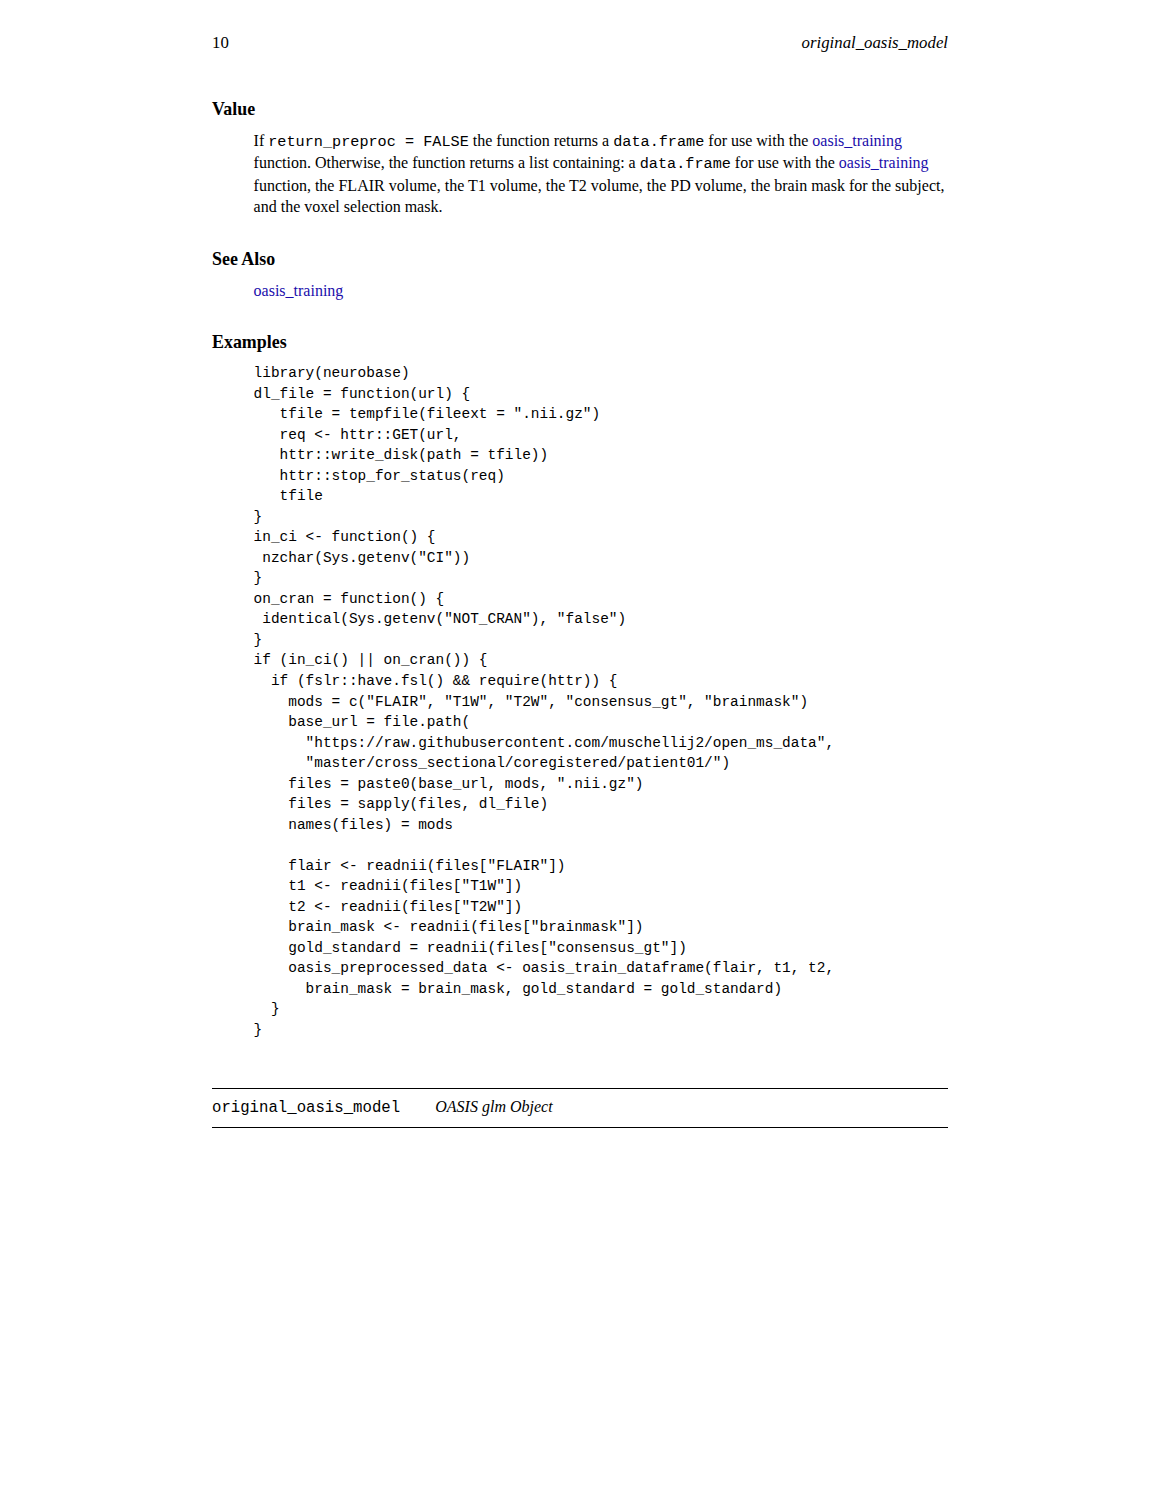10 original_oasis_model
Value
If return_preproc = FALSE the function returns a data.frame for use with the oasis_training function. Otherwise, the function returns a list containing: a data.frame for use with the oasis_training function, the FLAIR volume, the T1 volume, the T2 volume, the PD volume, the brain mask for the subject, and the voxel selection mask.
See Also
oasis_training
Examples
library(neurobase)
dl_file = function(url) {
   tfile = tempfile(fileext = ".nii.gz")
   req <- httr::GET(url,
   httr::write_disk(path = tfile))
   httr::stop_for_status(req)
   tfile
}
in_ci <- function() {
 nzchar(Sys.getenv("CI"))
}
on_cran = function() {
 identical(Sys.getenv("NOT_CRAN"), "false")
}
if (in_ci() || on_cran()) {
  if (fslr::have.fsl() && require(httr)) {
    mods = c("FLAIR", "T1W", "T2W", "consensus_gt", "brainmask")
    base_url = file.path(
      "https://raw.githubusercontent.com/muschellij2/open_ms_data",
      "master/cross_sectional/coregistered/patient01/")
    files = paste0(base_url, mods, ".nii.gz")
    files = sapply(files, dl_file)
    names(files) = mods

    flair <- readnii(files["FLAIR"])
    t1 <- readnii(files["T1W"])
    t2 <- readnii(files["T2W"])
    brain_mask <- readnii(files["brainmask"])
    gold_standard = readnii(files["consensus_gt"])
    oasis_preprocessed_data <- oasis_train_dataframe(flair, t1, t2,
      brain_mask = brain_mask, gold_standard = gold_standard)
  }
}
original_oasis_model OASIS glm Object